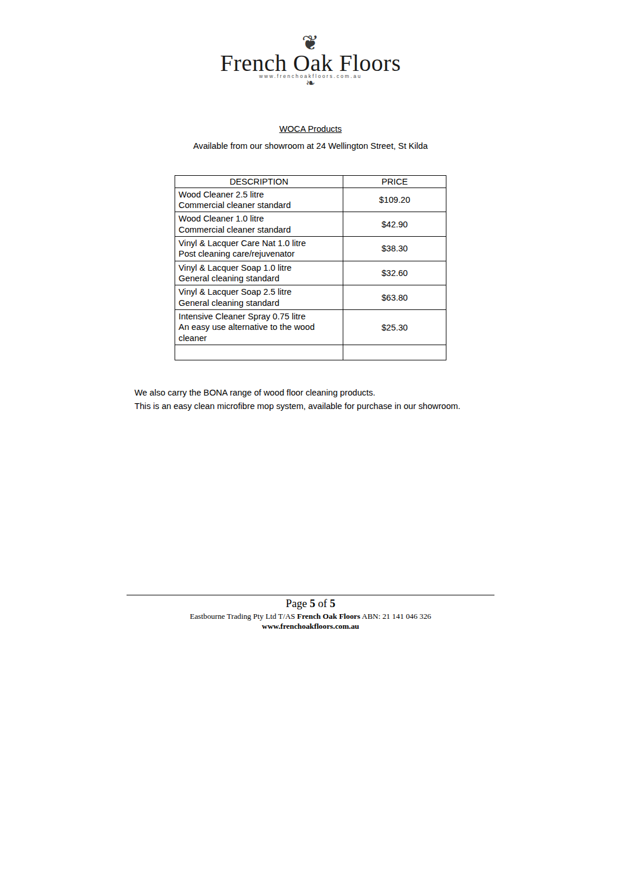❦ French Oak Floors www.frenchoakfloors.com.au ❧
WOCA Products
Available from our showroom at 24 Wellington Street, St Kilda
| DESCRIPTION | PRICE |
| --- | --- |
| Wood Cleaner 2.5 litre Commercial cleaner standard | $109.20 |
| Wood Cleaner 1.0 litre Commercial cleaner standard | $42.90 |
| Vinyl & Lacquer Care Nat 1.0 litre Post cleaning care/rejuvenator | $38.30 |
| Vinyl & Lacquer Soap 1.0 litre General cleaning standard | $32.60 |
| Vinyl & Lacquer Soap 2.5 litre General cleaning standard | $63.80 |
| Intensive Cleaner Spray 0.75 litre An easy use alternative to the wood cleaner | $25.30 |
We also carry the BONA range of wood floor cleaning products.
This is an easy clean microfibre mop system, available for purchase in our showroom.
Page 5 of 5
Eastbourne Trading Pty Ltd T/AS French Oak Floors ABN: 21 141 046 326
www.frenchoakfloors.com.au